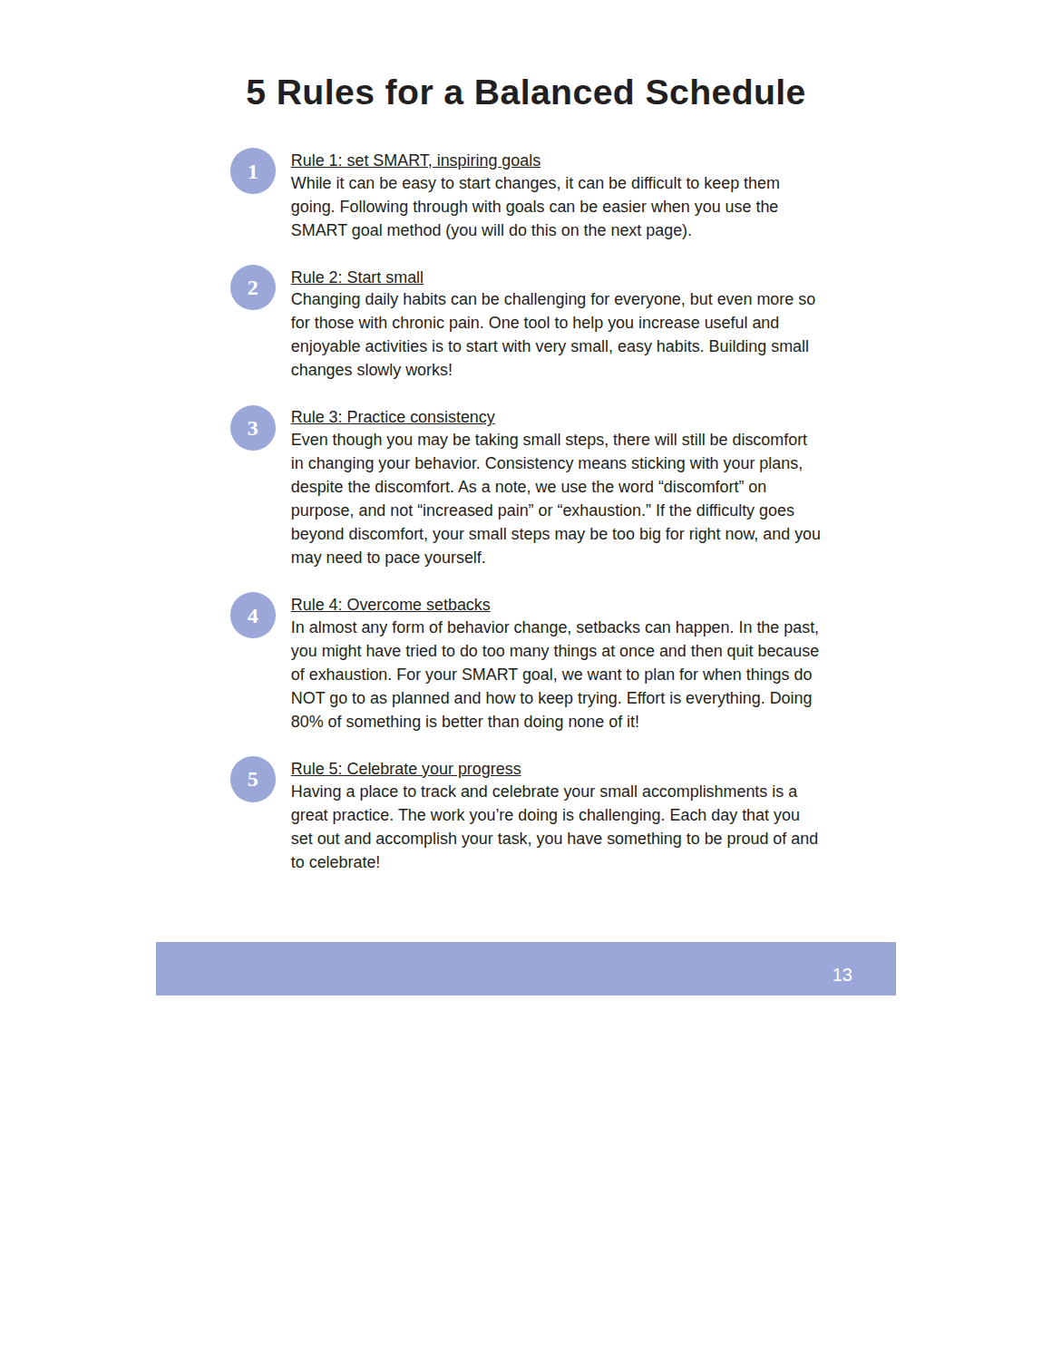5 Rules for a Balanced Schedule
1
Rule 1: set SMART, inspiring goals
While it can be easy to start changes, it can be difficult to keep them going. Following through with goals can be easier when you use the SMART goal method (you will do this on the next page).
2
Rule 2: Start small
Changing daily habits can be challenging for everyone, but even more so for those with chronic pain. One tool to help you increase useful and enjoyable activities is to start with very small, easy habits. Building small changes slowly works!
3
Rule 3: Practice consistency
Even though you may be taking small steps, there will still be discomfort in changing your behavior. Consistency means sticking with your plans, despite the discomfort. As a note, we use the word “discomfort” on purpose, and not “increased pain” or “exhaustion.” If the difficulty goes beyond discomfort, your small steps may be too big for right now, and you may need to pace yourself.
4
Rule 4: Overcome setbacks
In almost any form of behavior change, setbacks can happen. In the past, you might have tried to do too many things at once and then quit because of exhaustion. For your SMART goal, we want to plan for when things do NOT go to as planned and how to keep trying. Effort is everything. Doing 80% of something is better than doing none of it!
5
Rule 5: Celebrate your progress
Having a place to track and celebrate your small accomplishments is a great practice. The work you’re doing is challenging. Each day that you set out and accomplish your task, you have something to be proud of and to celebrate!
13